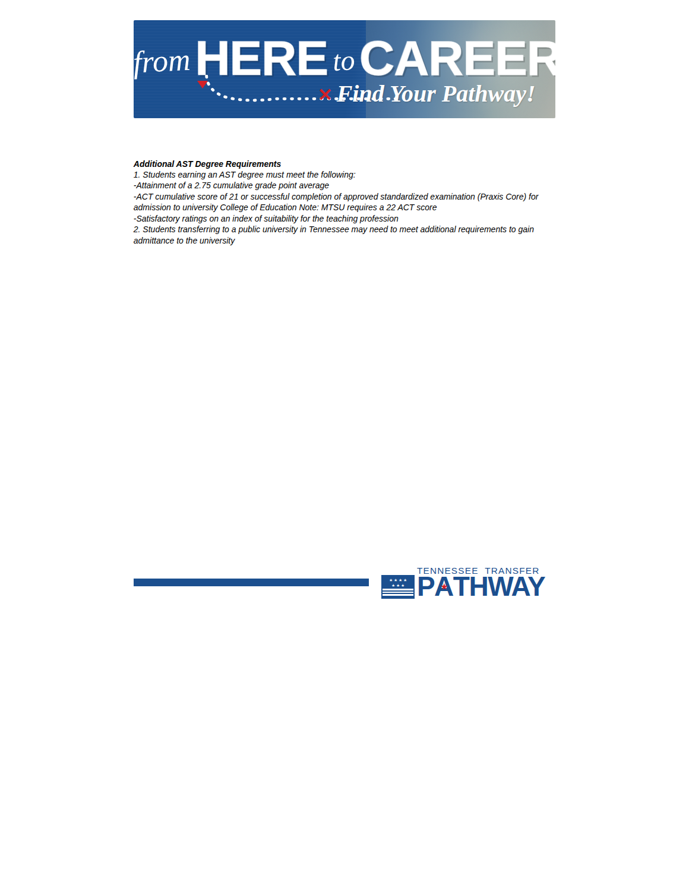from HERE to CAREER
✕ Find Your Pathway!
Additional AST Degree Requirements
1. Students earning an AST degree must meet the following:
-Attainment of a 2.75 cumulative grade point average
-ACT cumulative score of 21 or successful completion of approved standardized examination (Praxis Core) for admission to university College of Education Note: MTSU requires a 22 ACT score
-Satisfactory ratings on an index of suitability for the teaching profession
2. Students transferring to a public university in Tennessee may need to meet additional requirements to gain admittance to the university
TENNESSEE TRANSFER
★ ★ ★ ★
★ ★ ★
PATHWAY